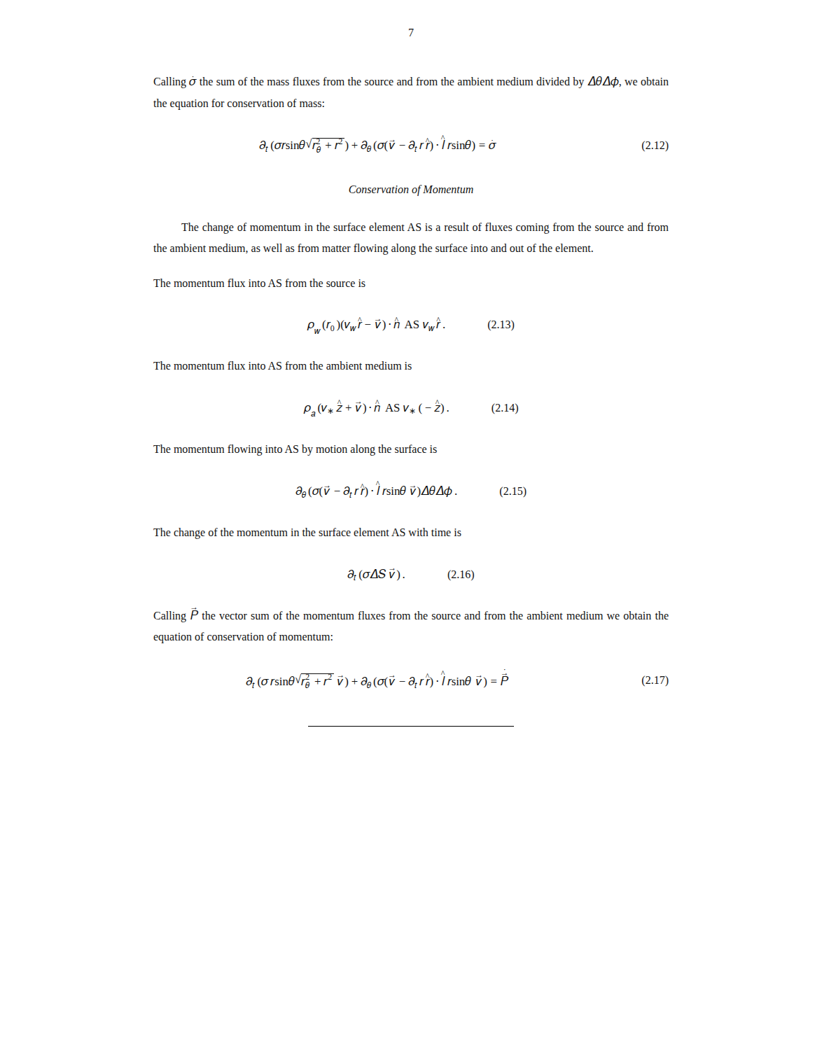7
Calling σ˙ the sum of the mass fluxes from the source and from the ambient medium divided by ΔθΔϕ, we obtain the equation for conservation of mass:
∂t ( σr⁡sin⁡θ rθ2+r2 ) + ∂θ ( σ (v→−∂trr^) ⋅ l^ r⁡sin⁡θ ) = σ˙ (2.12)
Conservation of Momentum
The change of momentum in the surface element AS is a result of fluxes coming from the source and from the ambient medium, as well as from matter flowing along the surface into and out of the element.
The momentum flux into AS from the source is
ρw (r0) (vwr^−v→) ⋅ n^ AS vwr^ . (2.13)
The momentum flux into AS from the ambient medium is
ρa (v∗z^+v→) ⋅ n^ AS v∗ (−z^) . (2.14)
The momentum flowing into AS by motion along the surface is
∂θ ( σ (v→−∂trr^) ⋅ l^ r⁡sin⁡θ v→ ) ΔθΔϕ . (2.15)
The change of the momentum in the surface element AS with time is
∂t ( σΔS v→ ) . (2.16)
Calling P→ the vector sum of the momentum fluxes from the source and from the ambient medium we obtain the equation of conservation of momentum:
∂t ( σ r⁡sin⁡θ rθ2+r2 v→ ) + ∂θ ( σ (v→−∂trr^) ⋅ l^ r⁡sin⁡θ v→ ) = P→˙ (2.17)